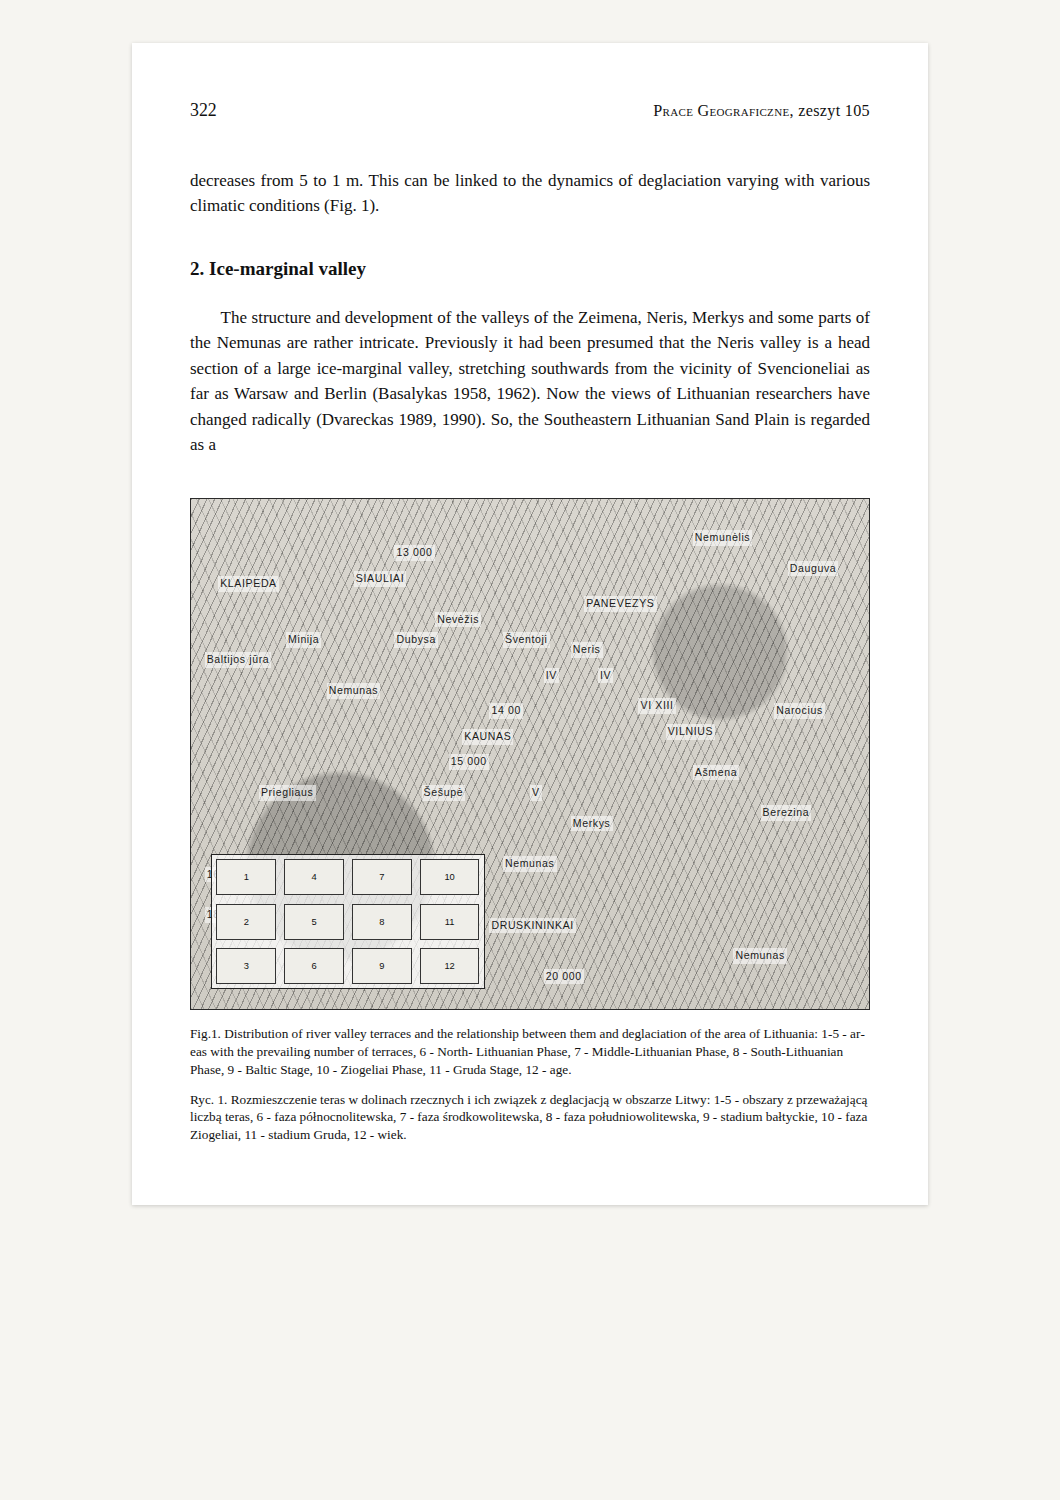322
Prace Geograficzne, zeszyt 105
decreases from 5 to 1 m. This can be linked to the dynamics of deglaciation varying with various climatic conditions (Fig. 1).
2. Ice-marginal valley
The structure and development of the valleys of the Zeimena, Neris, Merkys and some parts of the Nemunas are rather intricate. Previously it had been presumed that the Neris valley is a head section of a large ice-marginal valley, stretching southwards from the vicinity of Svencioneliai as far as Warsaw and Berlin (Basalykas 1958, 1962). Now the views of Lithuanian researchers have changed radically (Dvareckas 1989, 1990). So, the Southeastern Lithuanian Sand Plain is regarded as a
13 000 SIAULIAI PANEVEZYS KLAIPEDA Baltijos jūra Nemunas 14 00 KAUNAS 15 000 VILNIUS VI XIII IV IV V Merkys Nemunas 16 000 18 000 DRUSKININKAI 20 000 Nemunas Berezina Narocius Dauguva Nemunėlis Minija Dubysa Nevėžis Šventoji Neris Šešupė Priegliaus Ašmena
14710 25811 36912
Fig.1. Distribution of river valley terraces and the relationship between them and deglaciation of the area of Lithuania: 1-5 - areas with the prevailing number of terraces, 6 - North- Lithuanian Phase, 7 - Middle-Lithuanian Phase, 8 - South-Lithuanian Phase, 9 - Baltic Stage, 10 - Ziogeliai Phase, 11 - Gruda Stage, 12 - age.
Ryc. 1. Rozmieszczenie teras w dolinach rzecznych i ich związek z deglacjacją w obszarze Litwy: 1-5 - obszary z przeważającą liczbą teras, 6 - faza północnolitewska, 7 - faza środkowolitewska, 8 - faza południowolitewska, 9 - stadium bałtyckie, 10 - faza Ziogeliai, 11 - stadium Gruda, 12 - wiek.